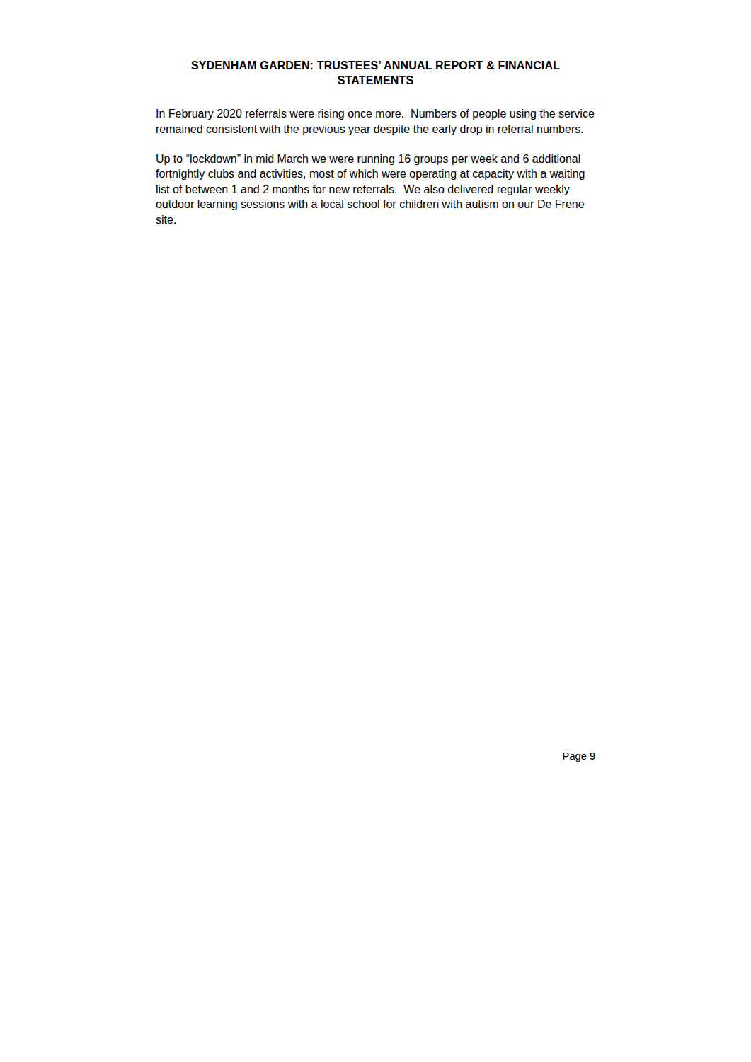SYDENHAM GARDEN: TRUSTEES’ ANNUAL REPORT & FINANCIAL STATEMENTS
In February 2020 referrals were rising once more. Numbers of people using the service remained consistent with the previous year despite the early drop in referral numbers.
Up to “lockdown” in mid March we were running 16 groups per week and 6 additional fortnightly clubs and activities, most of which were operating at capacity with a waiting list of between 1 and 2 months for new referrals. We also delivered regular weekly outdoor learning sessions with a local school for children with autism on our De Frene site.
Page 9